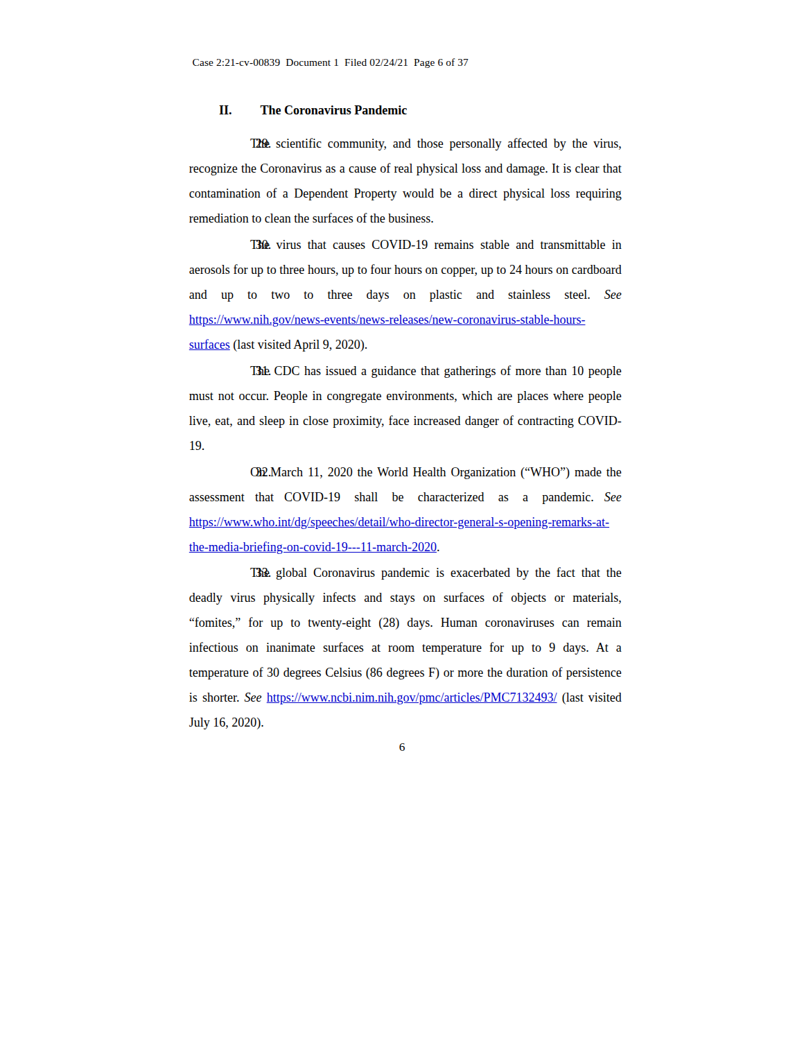Case 2:21-cv-00839 Document 1 Filed 02/24/21 Page 6 of 37
II. The Coronavirus Pandemic
29. The scientific community, and those personally affected by the virus, recognize the Coronavirus as a cause of real physical loss and damage. It is clear that contamination of a Dependent Property would be a direct physical loss requiring remediation to clean the surfaces of the business.
30. The virus that causes COVID-19 remains stable and transmittable in aerosols for up to three hours, up to four hours on copper, up to 24 hours on cardboard and up to two to three days on plastic and stainless steel. See https://www.nih.gov/news-events/news-releases/new-coronavirus-stable-hours-surfaces (last visited April 9, 2020).
31. The CDC has issued a guidance that gatherings of more than 10 people must not occur. People in congregate environments, which are places where people live, eat, and sleep in close proximity, face increased danger of contracting COVID-19.
32. On March 11, 2020 the World Health Organization (“WHO”) made the assessment that COVID-19 shall be characterized as a pandemic. See https://www.who.int/dg/speeches/detail/who-director-general-s-opening-remarks-at-the-media-briefing-on-covid-19---11-march-2020.
33. The global Coronavirus pandemic is exacerbated by the fact that the deadly virus physically infects and stays on surfaces of objects or materials, “fomites,” for up to twenty-eight (28) days. Human coronaviruses can remain infectious on inanimate surfaces at room temperature for up to 9 days. At a temperature of 30 degrees Celsius (86 degrees F) or more the duration of persistence is shorter. See https://www.ncbi.nim.nih.gov/pmc/articles/PMC7132493/ (last visited July 16, 2020).
6